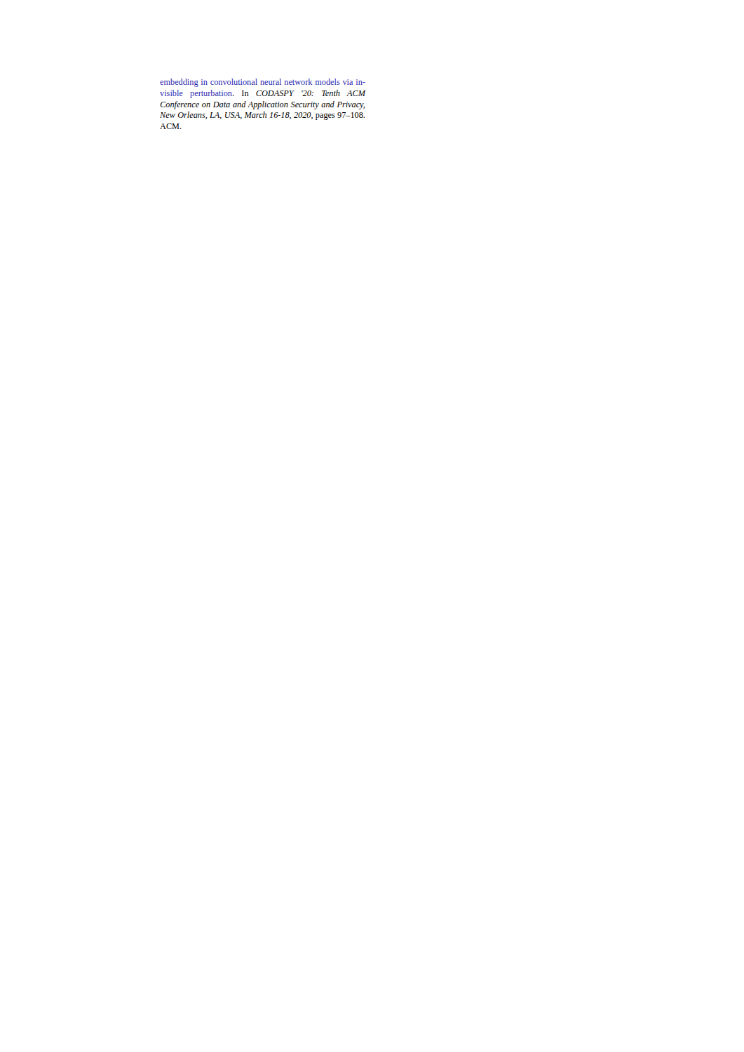embedding in convolutional neural network models via invisible perturbation. In CODASPY '20: Tenth ACM Conference on Data and Application Security and Privacy, New Orleans, LA, USA, March 16-18, 2020, pages 97–108. ACM.